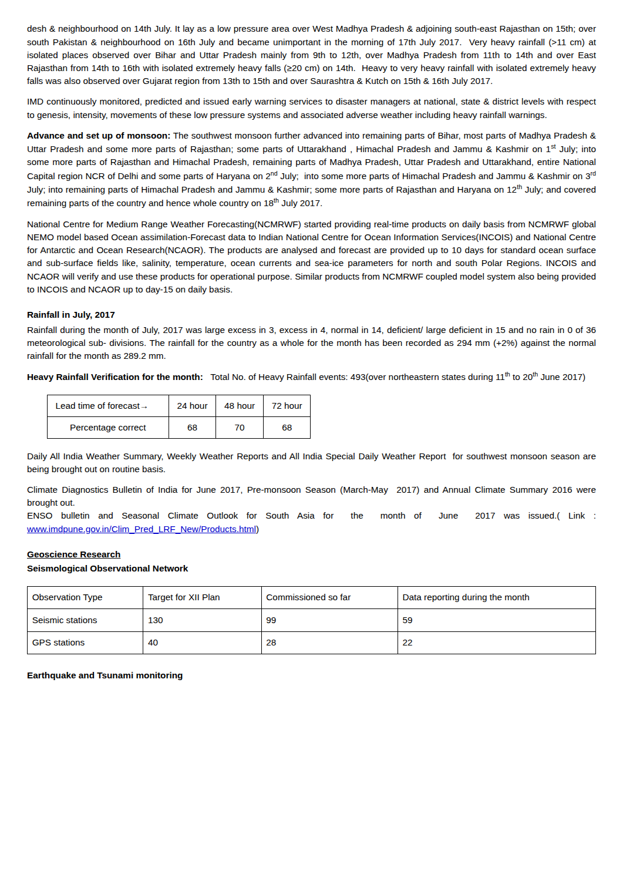desh & neighbourhood on 14th July. It lay as a low pressure area over West Madhya Pradesh & adjoining south-east Rajasthan on 15th; over south Pakistan & neighbourhood on 16th July and became unimportant in the morning of 17th July 2017. Very heavy rainfall (>11 cm) at isolated places observed over Bihar and Uttar Pradesh mainly from 9th to 12th, over Madhya Pradesh from 11th to 14th and over East Rajasthan from 14th to 16th with isolated extremely heavy falls (≥20 cm) on 14th. Heavy to very heavy rainfall with isolated extremely heavy falls was also observed over Gujarat region from 13th to 15th and over Saurashtra & Kutch on 15th & 16th July 2017.
IMD continuously monitored, predicted and issued early warning services to disaster managers at national, state & district levels with respect to genesis, intensity, movements of these low pressure systems and associated adverse weather including heavy rainfall warnings.
Advance and set up of monsoon: The southwest monsoon further advanced into remaining parts of Bihar, most parts of Madhya Pradesh & Uttar Pradesh and some more parts of Rajasthan; some parts of Uttarakhand , Himachal Pradesh and Jammu & Kashmir on 1st July; into some more parts of Rajasthan and Himachal Pradesh, remaining parts of Madhya Pradesh, Uttar Pradesh and Uttarakhand, entire National Capital region NCR of Delhi and some parts of Haryana on 2nd July; into some more parts of Himachal Pradesh and Jammu & Kashmir on 3rd July; into remaining parts of Himachal Pradesh and Jammu & Kashmir; some more parts of Rajasthan and Haryana on 12th July; and covered remaining parts of the country and hence whole country on 18th July 2017.
National Centre for Medium Range Weather Forecasting(NCMRWF) started providing real-time products on daily basis from NCMRWF global NEMO model based Ocean assimilation-Forecast data to Indian National Centre for Ocean Information Services(INCOIS) and National Centre for Antarctic and Ocean Research(NCAOR). The products are analysed and forecast are provided up to 10 days for standard ocean surface and sub-surface fields like, salinity, temperature, ocean currents and sea-ice parameters for north and south Polar Regions. INCOIS and NCAOR will verify and use these products for operational purpose. Similar products from NCMRWF coupled model system also being provided to INCOIS and NCAOR up to day-15 on daily basis.
Rainfall in July, 2017
Rainfall during the month of July, 2017 was large excess in 3, excess in 4, normal in 14, deficient/ large deficient in 15 and no rain in 0 of 36 meteorological sub- divisions. The rainfall for the country as a whole for the month has been recorded as 294 mm (+2%) against the normal rainfall for the month as 289.2 mm.
Heavy Rainfall Verification for the month: Total No. of Heavy Rainfall events: 493(over northeastern states during 11th to 20th June 2017)
| Lead time of forecast → | 24 hour | 48 hour | 72 hour |
| Percentage correct | 68 | 70 | 68 |
Daily All India Weather Summary, Weekly Weather Reports and All India Special Daily Weather Report for southwest monsoon season are being brought out on routine basis.
Climate Diagnostics Bulletin of India for June 2017, Pre-monsoon Season (March-May 2017) and Annual Climate Summary 2016 were brought out.
ENSO bulletin and Seasonal Climate Outlook for South Asia for the month of June 2017 was issued.( Link : www.imdpune.gov.in/Clim_Pred_LRF_New/Products.html)
Geoscience Research
Seismological Observational Network
| Observation Type | Target for XII Plan | Commissioned so far | Data reporting during the month |
| Seismic stations | 130 | 99 | 59 |
| GPS stations | 40 | 28 | 22 |
Earthquake and Tsunami monitoring